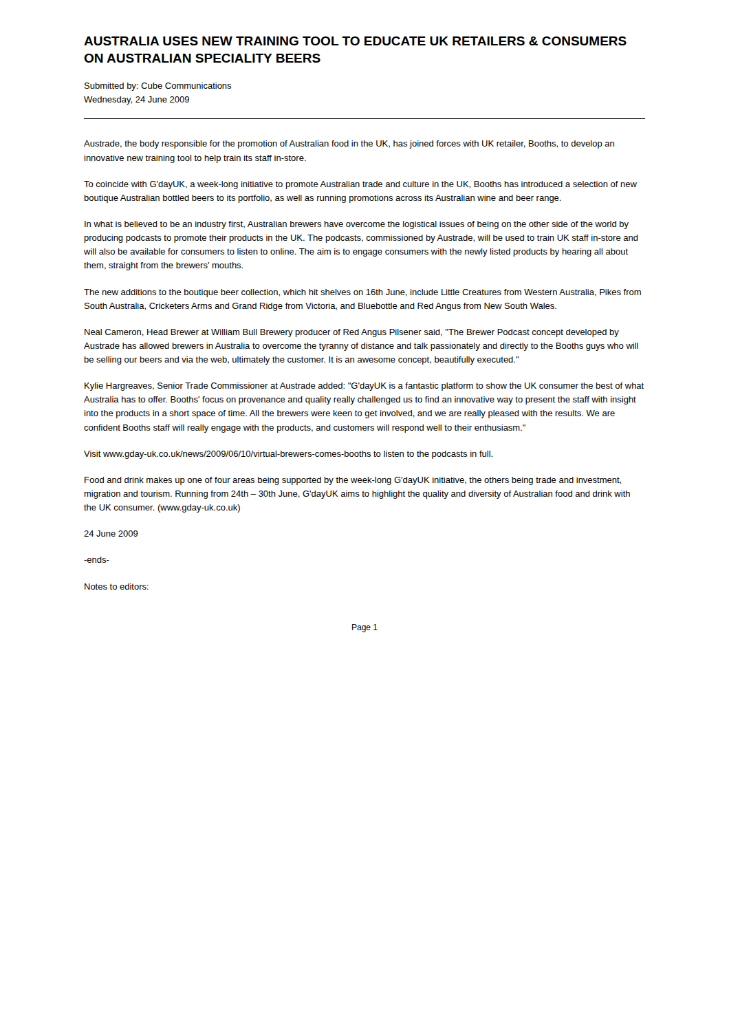Australia uses new training tool to educate UK retailers & consumers on Australian speciality beers
Submitted by: Cube Communications
Wednesday, 24 June 2009
Austrade, the body responsible for the promotion of Australian food in the UK, has joined forces with UK retailer, Booths, to develop an innovative new training tool to help train its staff in-store.
To coincide with G'dayUK, a week-long initiative to promote Australian trade and culture in the UK, Booths has introduced a selection of new boutique Australian bottled beers to its portfolio, as well as running promotions across its Australian wine and beer range.
In what is believed to be an industry first, Australian brewers have overcome the logistical issues of being on the other side of the world by producing podcasts to promote their products in the UK. The podcasts, commissioned by Austrade, will be used to train UK staff in-store and will also be available for consumers to listen to online. The aim is to engage consumers with the newly listed products by hearing all about them, straight from the brewers' mouths.
The new additions to the boutique beer collection, which hit shelves on 16th June, include Little Creatures from Western Australia, Pikes from South Australia, Cricketers Arms and Grand Ridge from Victoria, and Bluebottle and Red Angus from New South Wales.
Neal Cameron, Head Brewer at William Bull Brewery producer of Red Angus Pilsener said, "The Brewer Podcast concept developed by Austrade has allowed brewers in Australia to overcome the tyranny of distance and talk passionately and directly to the Booths guys who will be selling our beers and via the web, ultimately the customer. It is an awesome concept, beautifully executed."
Kylie Hargreaves, Senior Trade Commissioner at Austrade added: "G'dayUK is a fantastic platform to show the UK consumer the best of what Australia has to offer. Booths' focus on provenance and quality really challenged us to find an innovative way to present the staff with insight into the products in a short space of time. All the brewers were keen to get involved, and we are really pleased with the results. We are confident Booths staff will really engage with the products, and customers will respond well to their enthusiasm."
Visit www.gday-uk.co.uk/news/2009/06/10/virtual-brewers-comes-booths to listen to the podcasts in full.
Food and drink makes up one of four areas being supported by the week-long G'dayUK initiative, the others being trade and investment, migration and tourism. Running from 24th – 30th June, G'dayUK aims to highlight the quality and diversity of Australian food and drink with the UK consumer. (www.gday-uk.co.uk)
24 June 2009
-ends-
Notes to editors:
Page 1